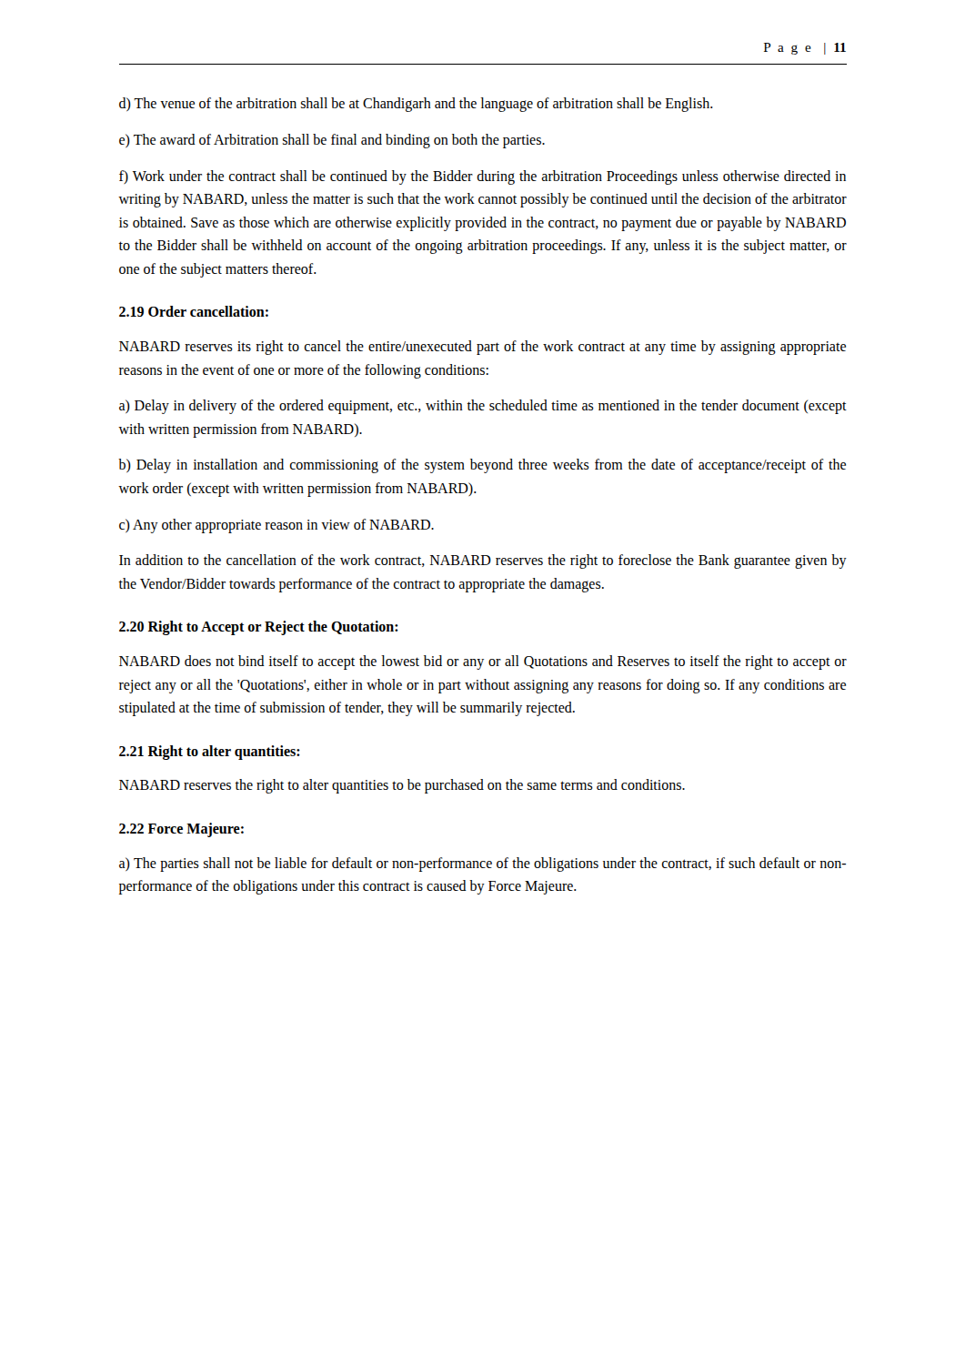P a g e | 11
d) The venue of the arbitration shall be at Chandigarh and the language of arbitration shall be English.
e) The award of Arbitration shall be final and binding on both the parties.
f) Work under the contract shall be continued by the Bidder during the arbitration Proceedings unless otherwise directed in writing by NABARD, unless the matter is such that the work cannot possibly be continued until the decision of the arbitrator is obtained. Save as those which are otherwise explicitly provided in the contract, no payment due or payable by NABARD to the Bidder shall be withheld on account of the ongoing arbitration proceedings. If any, unless it is the subject matter, or one of the subject matters thereof.
2.19 Order cancellation:
NABARD reserves its right to cancel the entire/unexecuted part of the work contract at any time by assigning appropriate reasons in the event of one or more of the following conditions:
a) Delay in delivery of the ordered equipment, etc., within the scheduled time as mentioned in the tender document (except with written permission from NABARD).
b) Delay in installation and commissioning of the system beyond three weeks from the date of acceptance/receipt of the work order (except with written permission from NABARD).
c) Any other appropriate reason in view of NABARD.
In addition to the cancellation of the work contract, NABARD reserves the right to foreclose the Bank guarantee given by the Vendor/Bidder towards performance of the contract to appropriate the damages.
2.20 Right to Accept or Reject the Quotation:
NABARD does not bind itself to accept the lowest bid or any or all Quotations and Reserves to itself the right to accept or reject any or all the 'Quotations', either in whole or in part without assigning any reasons for doing so. If any conditions are stipulated at the time of submission of tender, they will be summarily rejected.
2.21 Right to alter quantities:
NABARD reserves the right to alter quantities to be purchased on the same terms and conditions.
2.22 Force Majeure:
a) The parties shall not be liable for default or non-performance of the obligations under the contract, if such default or non-performance of the obligations under this contract is caused by Force Majeure.